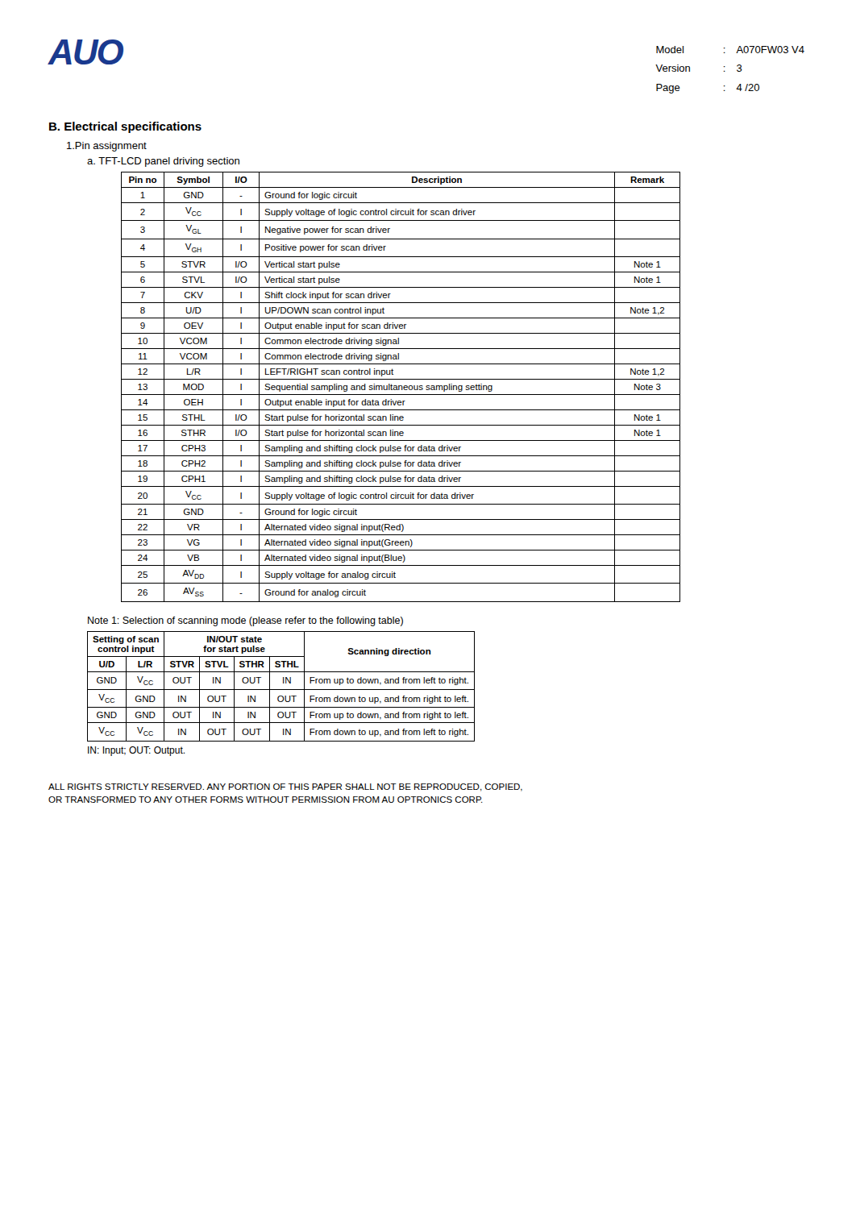AUO
| Model | : | A070FW03 V4 |
| Version | : | 3 |
| Page | : | 4 /20 |
B. Electrical specifications
1.Pin assignment
a. TFT-LCD panel driving section
| Pin no | Symbol | I/O | Description | Remark |
| --- | --- | --- | --- | --- |
| 1 | GND | - | Ground for logic circuit | |
| 2 | V CC | I | Supply voltage of logic control circuit for scan driver | |
| 3 | V GL | I | Negative power for scan driver | |
| 4 | V GH | I | Positive power for scan driver | |
| 5 | STVR | I/O | Vertical start pulse | Note 1 |
| 6 | STVL | I/O | Vertical start pulse | Note 1 |
| 7 | CKV | I | Shift clock input for scan driver | |
| 8 | U/D | I | UP/DOWN scan control input | Note 1,2 |
| 9 | OEV | I | Output enable input for scan driver | |
| 10 | VCOM | I | Common electrode driving signal | |
| 11 | VCOM | I | Common electrode driving signal | |
| 12 | L/R | I | LEFT/RIGHT scan control input | Note 1,2 |
| 13 | MOD | I | Sequential sampling and simultaneous sampling setting | Note 3 |
| 14 | OEH | I | Output enable input for data driver | |
| 15 | STHL | I/O | Start pulse for horizontal scan line | Note 1 |
| 16 | STHR | I/O | Start pulse for horizontal scan line | Note 1 |
| 17 | CPH3 | I | Sampling and shifting clock pulse for data driver | |
| 18 | CPH2 | I | Sampling and shifting clock pulse for data driver | |
| 19 | CPH1 | I | Sampling and shifting clock pulse for data driver | |
| 20 | V CC | I | Supply voltage of logic control circuit for data driver | |
| 21 | GND | - | Ground for logic circuit | |
| 22 | VR | I | Alternated video signal input(Red) | |
| 23 | VG | I | Alternated video signal input(Green) | |
| 24 | VB | I | Alternated video signal input(Blue) | |
| 25 | AV DD | I | Supply voltage for analog circuit | |
| 26 | AV SS | - | Ground for analog circuit | |
Note 1: Selection of scanning mode (please refer to the following table)
| Setting of scan control input | IN/OUT state for start pulse | Scanning direction |
| --- | --- | --- |
| U/D | L/R | STVR | STVL | STHR | STHL |
| GND | V CC | OUT | IN | OUT | IN | From up to down, and from left to right. |
| V CC | GND | IN | OUT | IN | OUT | From down to up, and from right to left. |
| GND | GND | OUT | IN | IN | OUT | From up to down, and from right to left. |
| V CC | V CC | IN | OUT | OUT | IN | From down to up, and from left to right. |
IN: Input; OUT: Output.
ALL RIGHTS STRICTLY RESERVED. ANY PORTION OF THIS PAPER SHALL NOT BE REPRODUCED, COPIED,
OR TRANSFORMED TO ANY OTHER FORMS WITHOUT PERMISSION FROM AU OPTRONICS CORP.